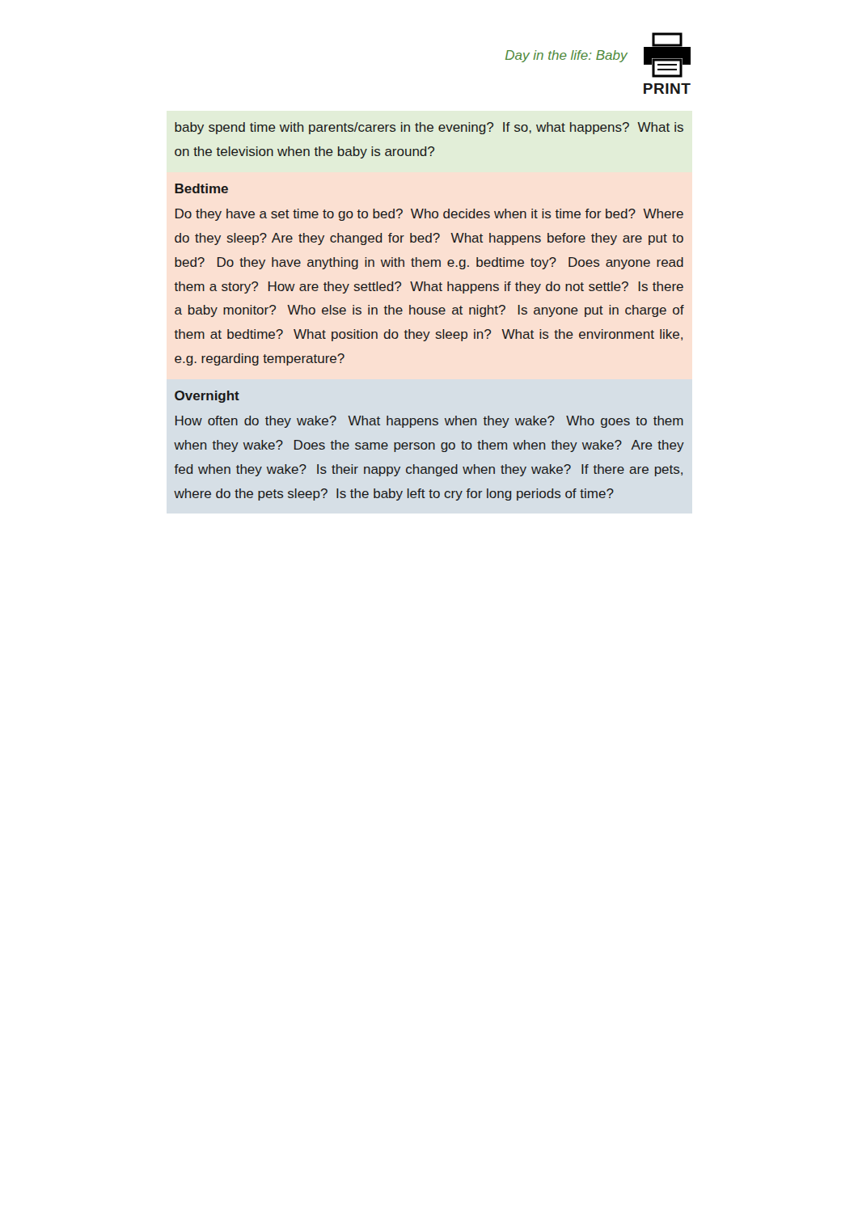Day in the life: Baby
PRINT
baby spend time with parents/carers in the evening? If so, what happens? What is on the television when the baby is around?
Bedtime
Do they have a set time to go to bed? Who decides when it is time for bed? Where do they sleep? Are they changed for bed? What happens before they are put to bed? Do they have anything in with them e.g. bedtime toy? Does anyone read them a story? How are they settled? What happens if they do not settle? Is there a baby monitor? Who else is in the house at night? Is anyone put in charge of them at bedtime? What position do they sleep in? What is the environment like, e.g. regarding temperature?
Overnight
How often do they wake? What happens when they wake? Who goes to them when they wake? Does the same person go to them when they wake? Are they fed when they wake? Is their nappy changed when they wake? If there are pets, where do the pets sleep? Is the baby left to cry for long periods of time?